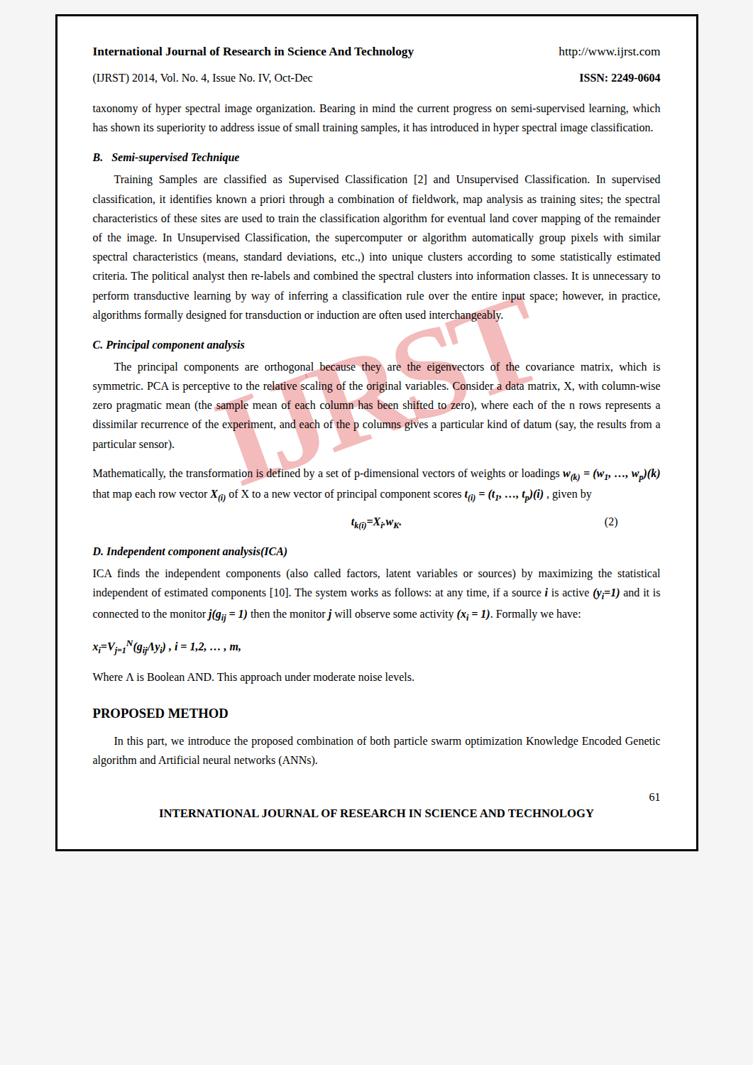IJRST
International Journal of Research in Science And Technology http://www.ijrst.com
(IJRST) 2014, Vol. No. 4, Issue No. IV, Oct-Dec ISSN: 2249-0604
taxonomy of hyper spectral image organization. Bearing in mind the current progress on semi-supervised learning, which has shown its superiority to address issue of small training samples, it has introduced in hyper spectral image classification.
B. Semi-supervised Technique
Training Samples are classified as Supervised Classification [2] and Unsupervised Classification. In supervised classification, it identifies known a priori through a combination of fieldwork, map analysis as training sites; the spectral characteristics of these sites are used to train the classification algorithm for eventual land cover mapping of the remainder of the image. In Unsupervised Classification, the supercomputer or algorithm automatically group pixels with similar spectral characteristics (means, standard deviations, etc.,) into unique clusters according to some statistically estimated criteria. The political analyst then re-labels and combined the spectral clusters into information classes. It is unnecessary to perform transductive learning by way of inferring a classification rule over the entire input space; however, in practice, algorithms formally designed for transduction or induction are often used interchangeably.
C. Principal component analysis
The principal components are orthogonal because they are the eigenvectors of the covariance matrix, which is symmetric. PCA is perceptive to the relative scaling of the original variables. Consider a data matrix, X, with column-wise zero pragmatic mean (the sample mean of each column has been shifted to zero), where each of the n rows represents a dissimilar recurrence of the experiment, and each of the p columns gives a particular kind of datum (say, the results from a particular sensor).
Mathematically, the transformation is defined by a set of p-dimensional vectors of weights or loadings w(k) = (w1, …, wp)(k) that map each row vector X(i) of X to a new vector of principal component scores t(i) = (t1, …, tp)(i) , given by
tk(i)=Xi.wK. (2)
D. Independent component analysis(ICA)
ICA finds the independent components (also called factors, latent variables or sources) by maximizing the statistical independent of estimated components [10]. The system works as follows: at any time, if a source i is active (yi=1) and it is connected to the monitor j(gij = 1) then the monitor j will observe some activity (xi = 1). Formally we have:
xi=Vj=1N(gij Λyi) , i = 1,2, … , m,
Where Λ is Boolean AND. This approach under moderate noise levels.
PROPOSED METHOD
In this part, we introduce the proposed combination of both particle swarm optimization Knowledge Encoded Genetic algorithm and Artificial neural networks (ANNs).
61
INTERNATIONAL JOURNAL OF RESEARCH IN SCIENCE AND TECHNOLOGY